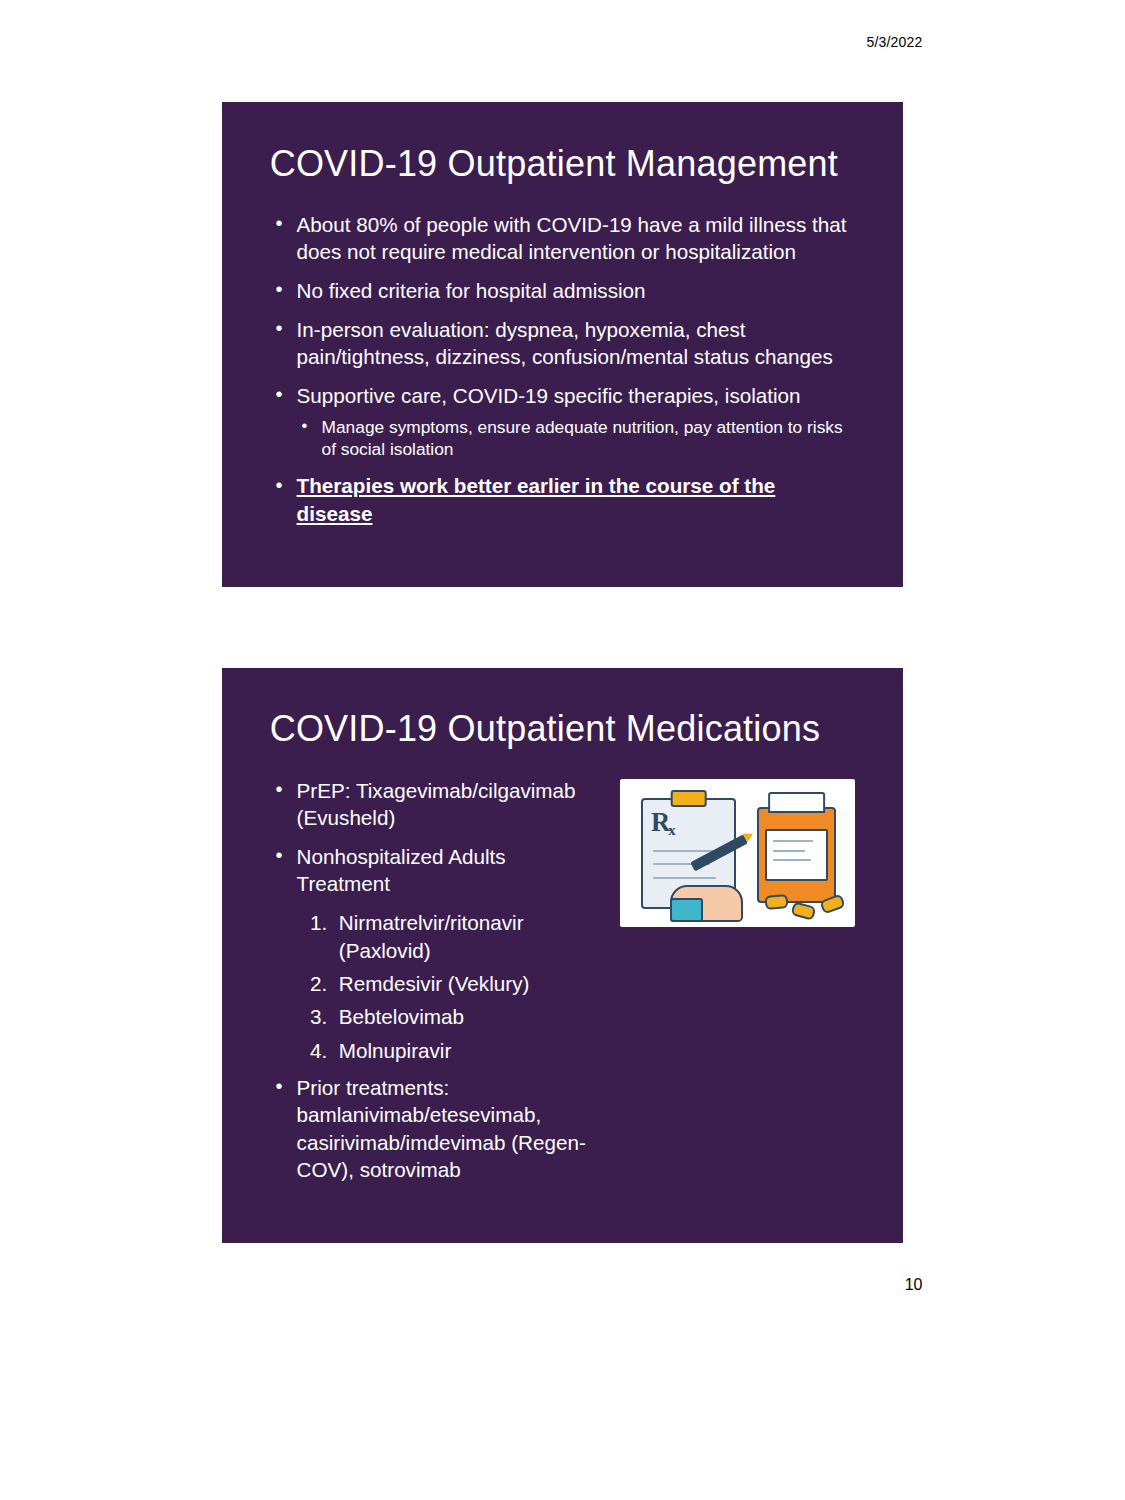5/3/2022
COVID-19 Outpatient Management
About 80% of people with COVID-19 have a mild illness that does not require medical intervention or hospitalization
No fixed criteria for hospital admission
In-person evaluation: dyspnea, hypoxemia, chest pain/tightness, dizziness, confusion/mental status changes
Supportive care, COVID-19 specific therapies, isolation
Manage symptoms, ensure adequate nutrition, pay attention to risks of social isolation
Therapies work better earlier in the course of the disease
COVID-19 Outpatient Medications
PrEP: Tixagevimab/cilgavimab (Evusheld)
Nonhospitalized Adults Treatment
Nirmatrelvir/ritonavir (Paxlovid)
Remdesivir (Veklury)
Bebtelovimab
Molnupiravir
Prior treatments: bamlanivimab/etesevimab, casirivimab/imdevimab (Regen-COV), sotrovimab
Rx
10